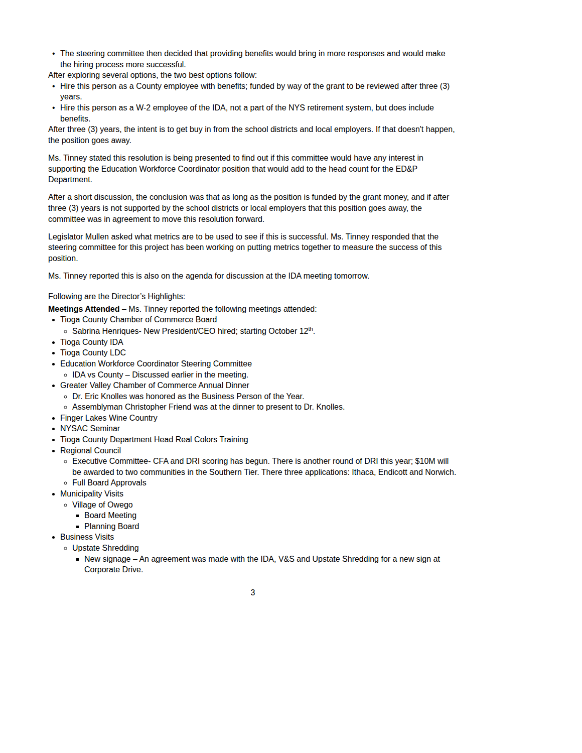The steering committee then decided that providing benefits would bring in more responses and would make the hiring process more successful.
After exploring several options, the two best options follow:
Hire this person as a County employee with benefits; funded by way of the grant to be reviewed after three (3) years.
Hire this person as a W-2 employee of the IDA, not a part of the NYS retirement system, but does include benefits.
After three (3) years, the intent is to get buy in from the school districts and local employers. If that doesn't happen, the position goes away.
Ms. Tinney stated this resolution is being presented to find out if this committee would have any interest in supporting the Education Workforce Coordinator position that would add to the head count for the ED&P Department.
After a short discussion, the conclusion was that as long as the position is funded by the grant money, and if after three (3) years is not supported by the school districts or local employers that this position goes away, the committee was in agreement to move this resolution forward.
Legislator Mullen asked what metrics are to be used to see if this is successful. Ms. Tinney responded that the steering committee for this project has been working on putting metrics together to measure the success of this position.
Ms. Tinney reported this is also on the agenda for discussion at the IDA meeting tomorrow.
Following are the Director’s Highlights:
Meetings Attended – Ms. Tinney reported the following meetings attended:
Tioga County Chamber of Commerce Board
Sabrina Henriques- New President/CEO hired; starting October 12th.
Tioga County IDA
Tioga County LDC
Education Workforce Coordinator Steering Committee
IDA vs County – Discussed earlier in the meeting.
Greater Valley Chamber of Commerce Annual Dinner
Dr. Eric Knolles was honored as the Business Person of the Year.
Assemblyman Christopher Friend was at the dinner to present to Dr. Knolles.
Finger Lakes Wine Country
NYSAC Seminar
Tioga County Department Head Real Colors Training
Regional Council
Executive Committee- CFA and DRI scoring has begun. There is another round of DRI this year; $10M will be awarded to two communities in the Southern Tier. There three applications: Ithaca, Endicott and Norwich.
Full Board Approvals
Municipality Visits
Village of Owego
Board Meeting
Planning Board
Business Visits
Upstate Shredding
New signage – An agreement was made with the IDA, V&S and Upstate Shredding for a new sign at Corporate Drive.
3